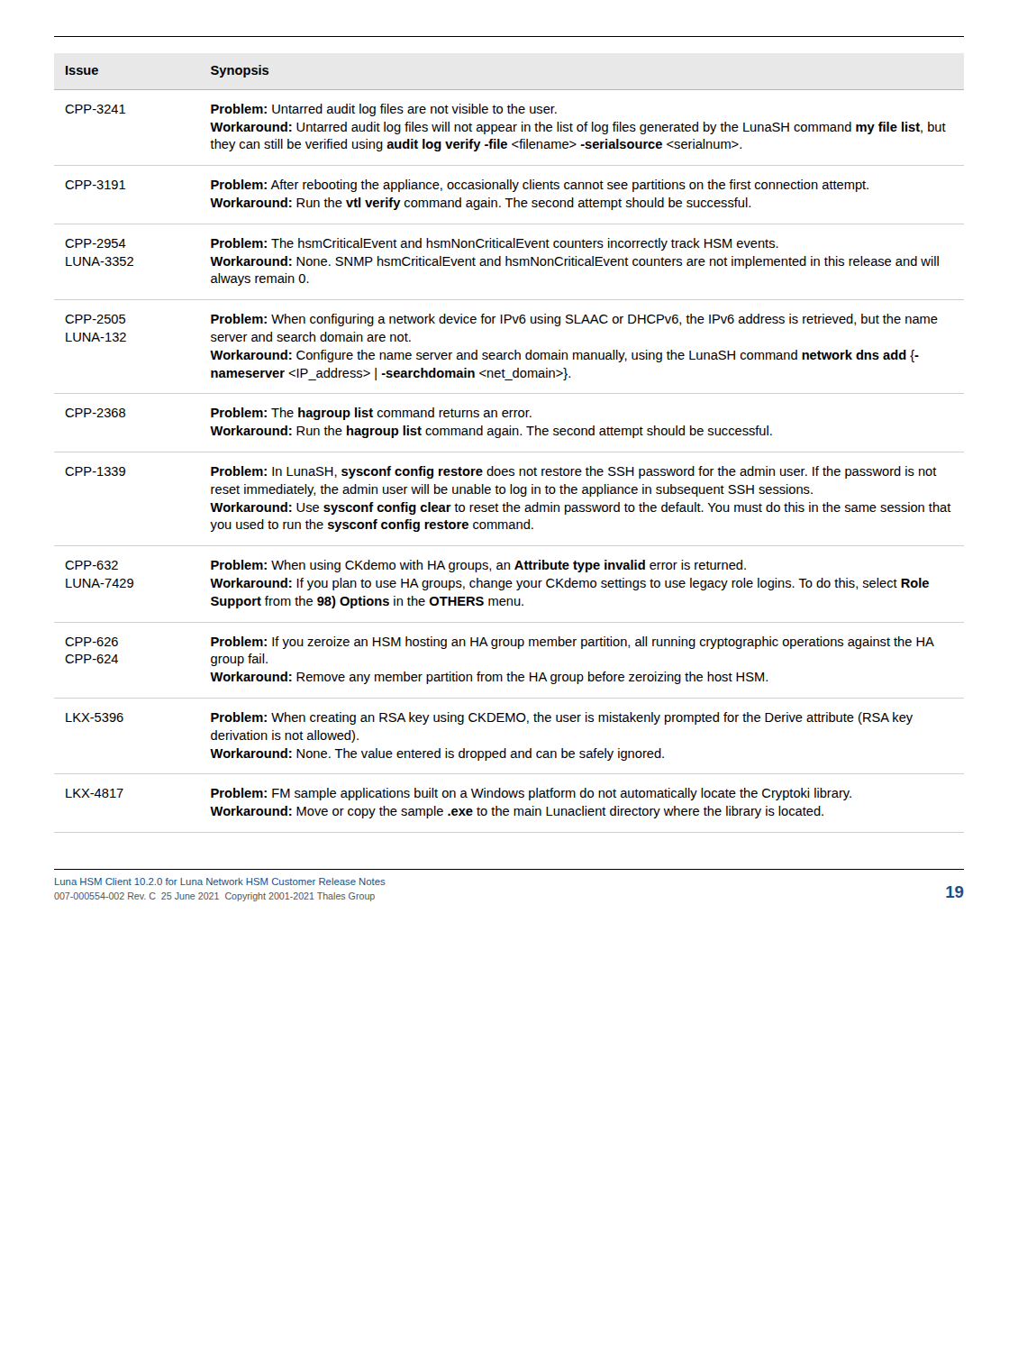| Issue | Synopsis |
| --- | --- |
| CPP-3241 | Problem: Untarred audit log files are not visible to the user. Workaround: Untarred audit log files will not appear in the list of log files generated by the LunaSH command my file list , but they can still be verified using audit log verify -file <filename> -serialsource <serialnum>. |
| CPP-3191 | Problem: After rebooting the appliance, occasionally clients cannot see partitions on the first connection attempt. Workaround: Run the vtl verify command again. The second attempt should be successful. |
| CPP-2954 LUNA-3352 | Problem: The hsmCriticalEvent and hsmNonCriticalEvent counters incorrectly track HSM events. Workaround: None. SNMP hsmCriticalEvent and hsmNonCriticalEvent counters are not implemented in this release and will always remain 0. |
| CPP-2505 LUNA-132 | Problem: When configuring a network device for IPv6 using SLAAC or DHCPv6, the IPv6 address is retrieved, but the name server and search domain are not. Workaround: Configure the name server and search domain manually, using the LunaSH command network dns add { -nameserver <IP_address> / -searchdomain <net_domain>}. |
| CPP-2368 | Problem: The hagroup list command returns an error. Workaround: Run the hagroup list command again. The second attempt should be successful. |
| CPP-1339 | Problem: In LunaSH, sysconf config restore does not restore the SSH password for the admin user. If the password is not reset immediately, the admin user will be unable to log in to the appliance in subsequent SSH sessions. Workaround: Use sysconf config clear to reset the admin password to the default. You must do this in the same session that you used to run the sysconf config restore command. |
| CPP-632 LUNA-7429 | Problem: When using CKdemo with HA groups, an Attribute type invalid error is returned. Workaround: If you plan to use HA groups, change your CKdemo settings to use legacy role logins. To do this, select Role Support from the 98) Options in the OTHERS menu. |
| CPP-626 CPP-624 | Problem: If you zeroize an HSM hosting an HA group member partition, all running cryptographic operations against the HA group fail. Workaround: Remove any member partition from the HA group before zeroizing the host HSM. |
| LKX-5396 | Problem: When creating an RSA key using CKDEMO, the user is mistakenly prompted for the Derive attribute (RSA key derivation is not allowed). Workaround: None. The value entered is dropped and can be safely ignored. |
| LKX-4817 | Problem: FM sample applications built on a Windows platform do not automatically locate the Cryptoki library. Workaround: Move or copy the sample .exe to the main Lunaclient directory where the library is located. |
Luna HSM Client 10.2.0 for Luna Network HSM Customer Release Notes
007-000554-002 Rev. C 25 June 2021 Copyright 2001-2021 Thales Group
19